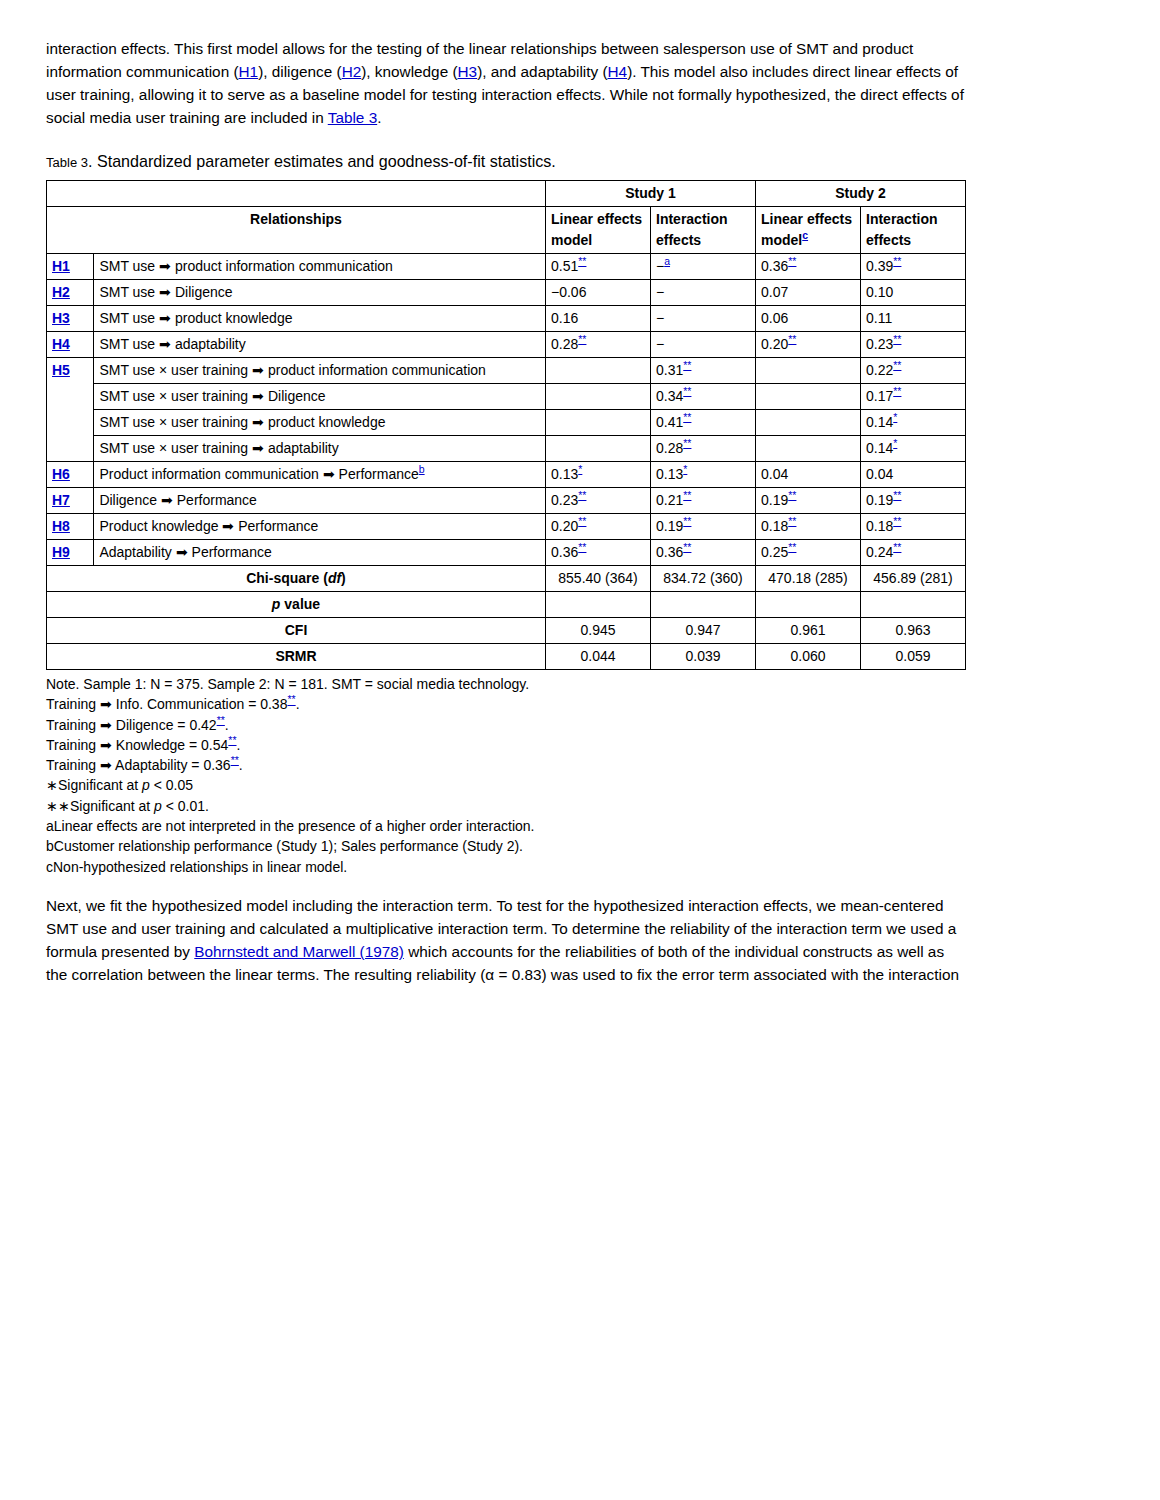interaction effects. This first model allows for the testing of the linear relationships between salesperson use of SMT and product information communication (H1), diligence (H2), knowledge (H3), and adaptability (H4). This model also includes direct linear effects of user training, allowing it to serve as a baseline model for testing interaction effects. While not formally hypothesized, the direct effects of social media user training are included in Table 3.
Table 3. Standardized parameter estimates and goodness-of-fit statistics.
| | Study 1 | Study 2 |
| --- | --- | --- |
| Relationships | Linear effects model | Interaction effects | Linear effects model c | Interaction effects |
| H1 | SMT use ➡ product information communication | 0.51 ** | − a | 0.36 ** | 0.39 ** |
| H2 | SMT use ➡ Diligence | −0.06 | − | 0.07 | 0.10 |
| H3 | SMT use ➡ product knowledge | 0.16 | − | 0.06 | 0.11 |
| H4 | SMT use ➡ adaptability | 0.28 ** | − | 0.20 ** | 0.23 ** |
| H5 | SMT use × user training ➡ product information communication | | 0.31 ** | | 0.22 ** |
| SMT use × user training ➡ Diligence | | 0.34 ** | | 0.17 ** |
| SMT use × user training ➡ product knowledge | | 0.41 ** | | 0.14 * |
| SMT use × user training ➡ adaptability | | 0.28 ** | | 0.14 * |
| H6 | Product information communication ➡ Performance b | 0.13 * | 0.13 * | 0.04 | 0.04 |
| H7 | Diligence ➡ Performance | 0.23 ** | 0.21 ** | 0.19 ** | 0.19 ** |
| H8 | Product knowledge ➡ Performance | 0.20 ** | 0.19 ** | 0.18 ** | 0.18 ** |
| H9 | Adaptability ➡ Performance | 0.36 ** | 0.36 ** | 0.25 ** | 0.24 ** |
| Chi-square ( df ) | 855.40 (364) | 834.72 (360) | 470.18 (285) | 456.89 (281) |
| p value | | | | |
| CFI | 0.945 | 0.947 | 0.961 | 0.963 |
| SRMR | 0.044 | 0.039 | 0.060 | 0.059 |
Note. Sample 1: N = 375. Sample 2: N = 181. SMT = social media technology.
Training ➡ Info. Communication = 0.38**.
Training ➡ Diligence = 0.42**.
Training ➡ Knowledge = 0.54**.
Training ➡ Adaptability = 0.36**.
∗Significant at p < 0.05
∗∗Significant at p < 0.01.
aLinear effects are not interpreted in the presence of a higher order interaction.
bCustomer relationship performance (Study 1); Sales performance (Study 2).
cNon-hypothesized relationships in linear model.
Next, we fit the hypothesized model including the interaction term. To test for the hypothesized interaction effects, we mean-centered SMT use and user training and calculated a multiplicative interaction term. To determine the reliability of the interaction term we used a formula presented by Bohrnstedt and Marwell (1978) which accounts for the reliabilities of both of the individual constructs as well as the correlation between the linear terms. The resulting reliability (α = 0.83) was used to fix the error term associated with the interaction